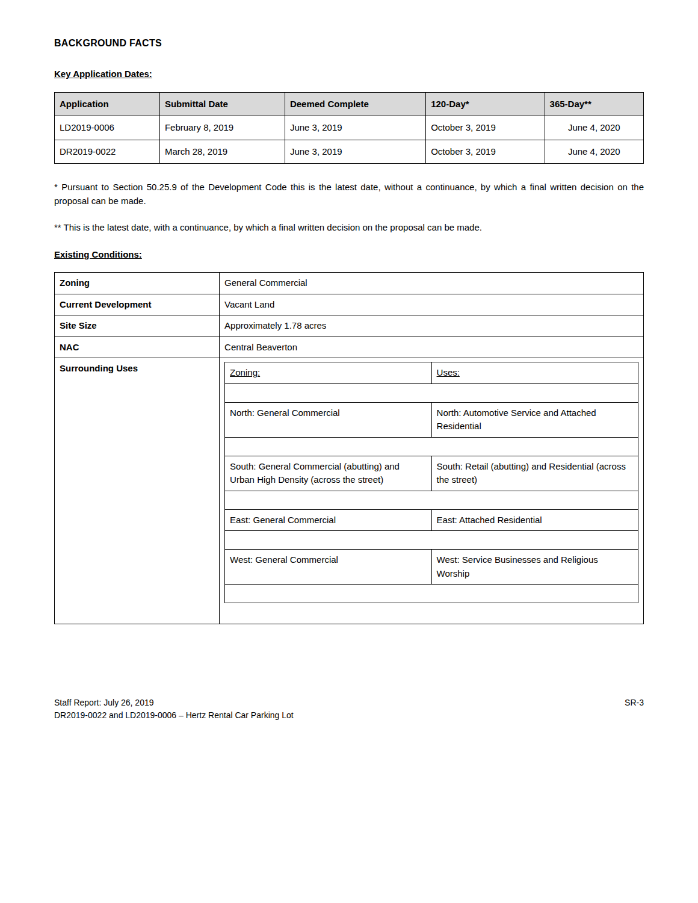BACKGROUND FACTS
Key Application Dates:
| Application | Submittal Date | Deemed Complete | 120-Day* | 365-Day** |
| --- | --- | --- | --- | --- |
| LD2019-0006 | February 8, 2019 | June 3, 2019 | October 3, 2019 | June 4, 2020 |
| DR2019-0022 | March 28, 2019 | June 3, 2019 | October 3, 2019 | June 4, 2020 |
* Pursuant to Section 50.25.9 of the Development Code this is the latest date, without a continuance, by which a final written decision on the proposal can be made.
** This is the latest date, with a continuance, by which a final written decision on the proposal can be made.
Existing Conditions:
| Zoning | General Commercial |
| Current Development | Vacant Land |
| Site Size | Approximately 1.78 acres |
| NAC | Central Beaverton |
| Surrounding Uses | / Zoning: / Uses: / / North: General Commercial / North: Automotive Service and Attached Residential / / South: General Commercial (abutting) and Urban High Density (across the street) / South: Retail (abutting) and Residential (across the street) / / East: General Commercial / East: Attached Residential / / West: General Commercial / West: Service Businesses and Religious Worship / |
Staff Report: July 26, 2019 SR-3
DR2019-0022 and LD2019-0006 – Hertz Rental Car Parking Lot